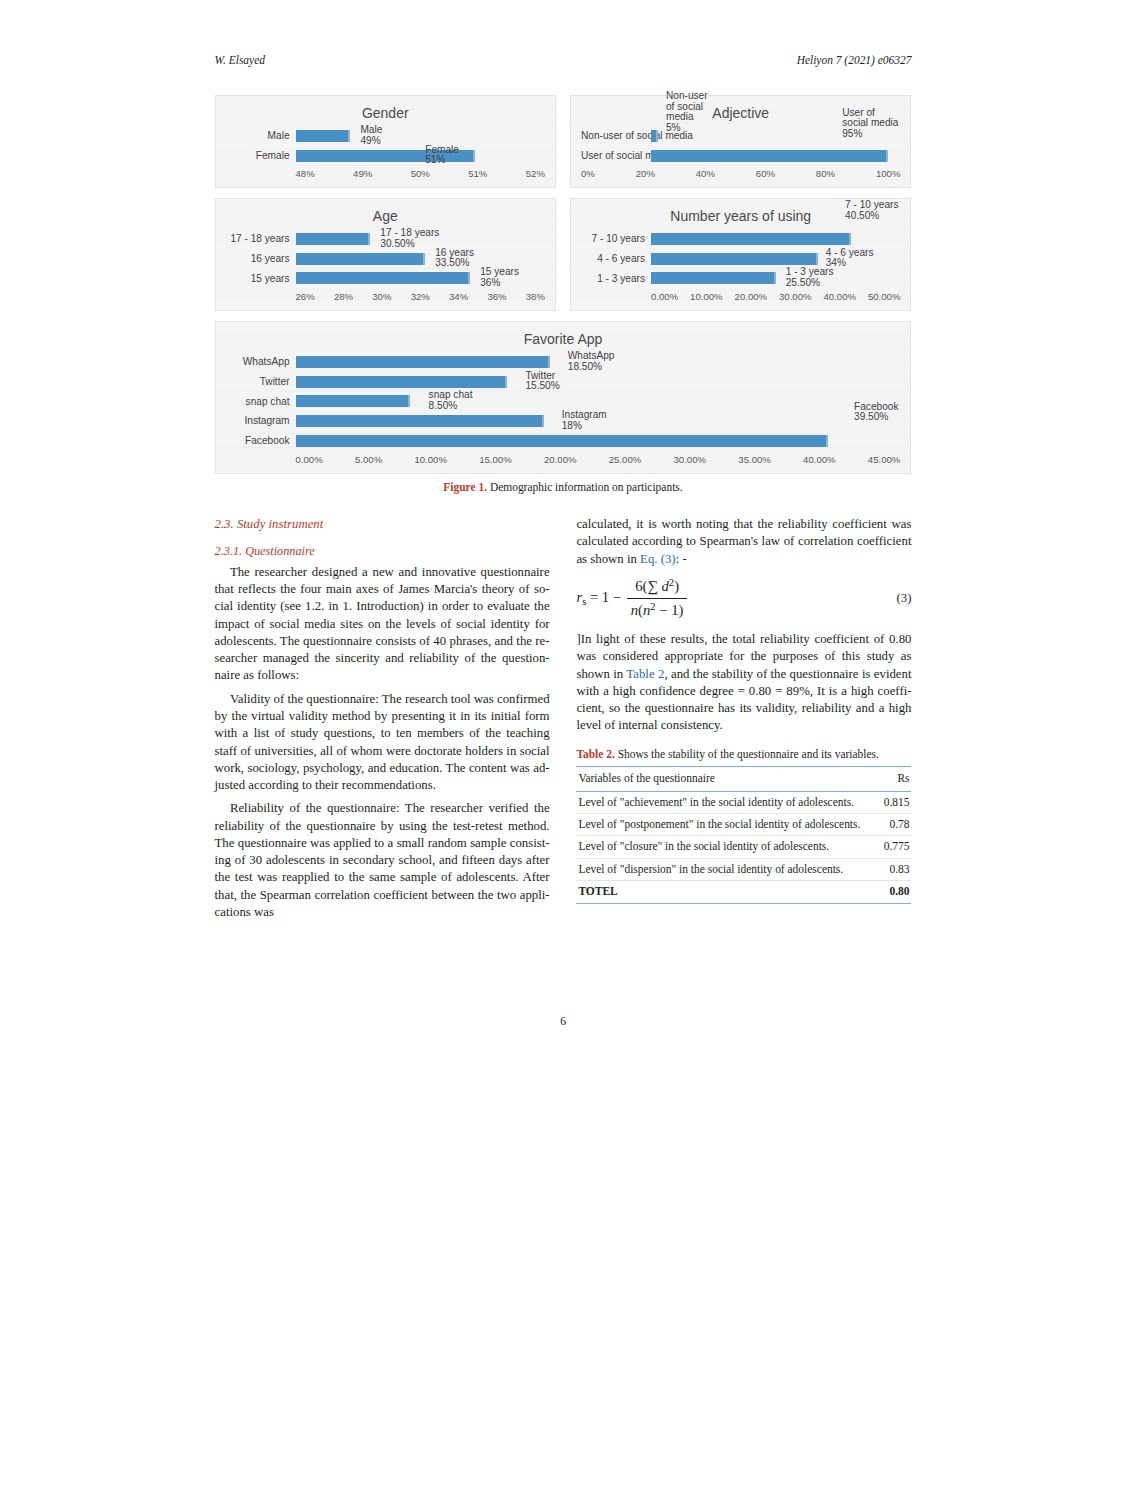W. Elsayed
Heliyon 7 (2021) e06327
Gender
Male
Male 49%
Female
Female 51%
48% 49% 50% 51% 52%
Adjective
Non-user of social media
Non-user of social media 5%
User of social media
User of social media 95%
0% 20% 40% 60% 80% 100%
Age
17 - 18 years
17 - 18 years 30.50%
16 years
16 years 33.50%
15 years
15 years 36%
26% 28% 30% 32% 34% 36% 38%
Number years of using
7 - 10 years
7 - 10 years 40.50%
4 - 6 years
4 - 6 years 34%
1 - 3 years
1 - 3 years 25.50%
0.00% 10.00% 20.00% 30.00% 40.00% 50.00%
Favorite App
WhatsApp
WhatsApp 18.50%
Twitter
Twitter 15.50%
snap chat
snap chat 8.50%
Instagram
Instagram 18%
Facebook
Facebook 39.50%
0.00% 5.00% 10.00% 15.00% 20.00% 25.00% 30.00% 35.00% 40.00% 45.00%
Figure 1. Demographic information on participants.
2.3. Study instrument
2.3.1. Questionnaire
The researcher designed a new and innovative questionnaire that reflects the four main axes of James Marcia's theory of social identity (see 1.2. in 1. Introduction) in order to evaluate the impact of social media sites on the levels of social identity for adolescents. The questionnaire consists of 40 phrases, and the researcher managed the sincerity and reliability of the questionnaire as follows:
Validity of the questionnaire: The research tool was confirmed by the virtual validity method by presenting it in its initial form with a list of study questions, to ten members of the teaching staff of universities, all of whom were doctorate holders in social work, sociology, psychology, and education. The content was adjusted according to their recommendations.
Reliability of the questionnaire: The researcher verified the reliability of the questionnaire by using the test-retest method. The questionnaire was applied to a small random sample consisting of 30 adolescents in secondary school, and fifteen days after the test was reapplied to the same sample of adolescents. After that, the Spearman correlation coefficient between the two applications was
calculated, it is worth noting that the reliability coefficient was calculated according to Spearman's law of correlation coefficient as shown in Eq. (3): -
rs = 1 − 6(∑ d 2) n(n 2 − 1)
(3)
]In light of these results, the total reliability coefficient of 0.80 was considered appropriate for the purposes of this study as shown in Table 2, and the stability of the questionnaire is evident with a high confidence degree = 0.80 = 89%, It is a high coefficient, so the questionnaire has its validity, reliability and a high level of internal consistency.
Table 2. Shows the stability of the questionnaire and its variables.
| Variables of the questionnaire | Rs |
| --- | --- |
| Level of "achievement" in the social identity of adolescents. | 0.815 |
| Level of "postponement" in the social identity of adolescents. | 0.78 |
| Level of "closure" in the social identity of adolescents. | 0.775 |
| Level of "dispersion" in the social identity of adolescents. | 0.83 |
| TOTEL | 0.80 |
6